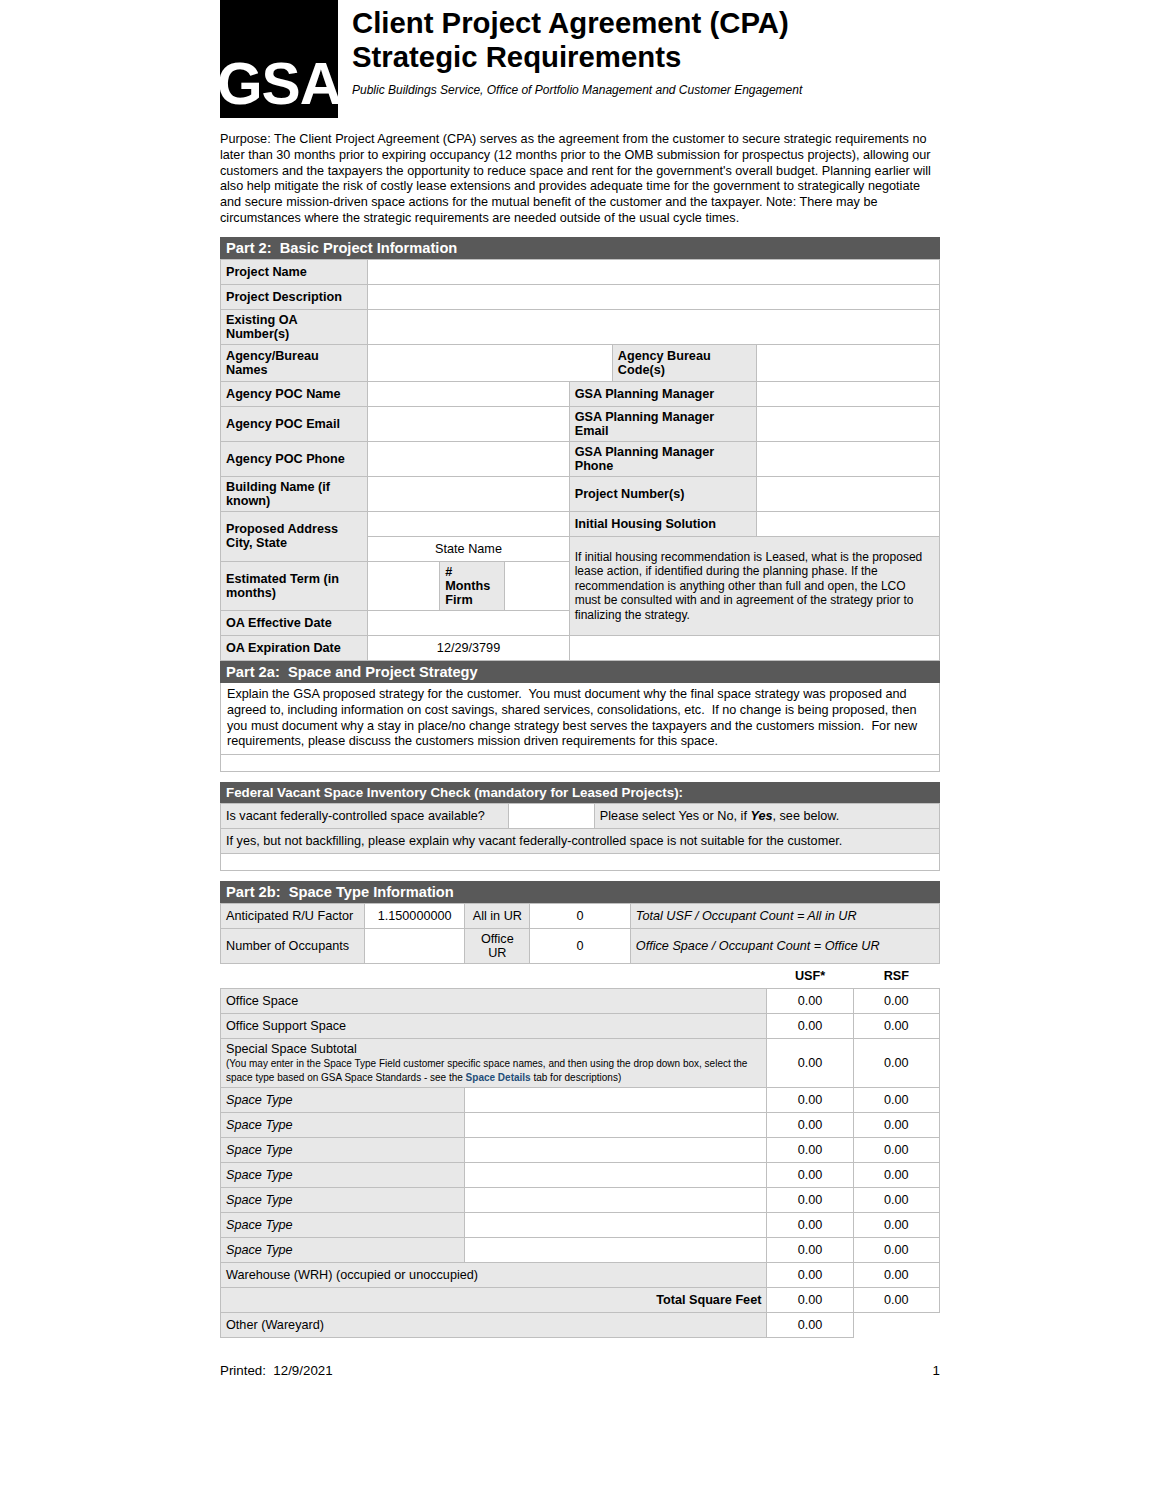GSA
Client Project Agreement (CPA)
Strategic Requirements
Public Buildings Service, Office of Portfolio Management and Customer Engagement
Purpose: The Client Project Agreement (CPA) serves as the agreement from the customer to secure strategic requirements no later than 30 months prior to expiring occupancy (12 months prior to the OMB submission for prospectus projects), allowing our customers and the taxpayers the opportunity to reduce space and rent for the government's overall budget. Planning earlier will also help mitigate the risk of costly lease extensions and provides adequate time for the government to strategically negotiate and secure mission-driven space actions for the mutual benefit of the customer and the taxpayer. Note: There may be circumstances where the strategic requirements are needed outside of the usual cycle times.
Part 2: Basic Project Information
| Project Name | |
| Project Description | |
| Existing OA Number(s) | |
| Agency/Bureau Names | | Agency Bureau Code(s) | |
| Agency POC Name | | GSA Planning Manager | |
| Agency POC Email | | GSA Planning Manager Email | |
| Agency POC Phone | | GSA Planning Manager Phone | |
| Building Name (if known) | | Project Number(s) | |
| Proposed Address City, State | | Initial Housing Solution | |
| State Name | If initial housing recommendation is Leased, what is the proposed lease action, if identified during the planning phase. If the recommendation is anything other than full and open, the LCO must be consulted with and in agreement of the strategy prior to finalizing the strategy. |
| Estimated Term (in months) | | # Months Firm | |
| OA Effective Date | |
| OA Expiration Date | 12/29/3799 | |
Part 2a: Space and Project Strategy
Explain the GSA proposed strategy for the customer. You must document why the final space strategy was proposed and agreed to, including information on cost savings, shared services, consolidations, etc. If no change is being proposed, then you must document why a stay in place/no change strategy best serves the taxpayers and the customers mission. For new requirements, please discuss the customers mission driven requirements for this space.
Federal Vacant Space Inventory Check (mandatory for Leased Projects):
| Is vacant federally-controlled space available? | | Please select Yes or No, if Yes , see below. |
| If yes, but not backfilling, please explain why vacant federally-controlled space is not suitable for the customer. |
Part 2b: Space Type Information
| Anticipated R/U Factor | 1.150000000 | All in UR | 0 | Total USF / Occupant Count = All in UR |
| Number of Occupants | | Office UR | 0 | Office Space / Occupant Count = Office UR |
| | | USF* | RSF |
| Office Space | 0.00 | 0.00 |
| Office Support Space | 0.00 | 0.00 |
| Special Space Subtotal (You may enter in the Space Type Field customer specific space names, and then using the drop down box, select the space type based on GSA Space Standards - see the Space Details tab for descriptions) | 0.00 | 0.00 |
| Space Type | | 0.00 | 0.00 |
| Space Type | | 0.00 | 0.00 |
| Space Type | | 0.00 | 0.00 |
| Space Type | | 0.00 | 0.00 |
| Space Type | | 0.00 | 0.00 |
| Space Type | | 0.00 | 0.00 |
| Space Type | | 0.00 | 0.00 |
| Warehouse (WRH) (occupied or unoccupied) | 0.00 | 0.00 |
| Total Square Feet | 0.00 | 0.00 |
| Other (Wareyard) | 0.00 | |
Printed: 12/9/2021
1